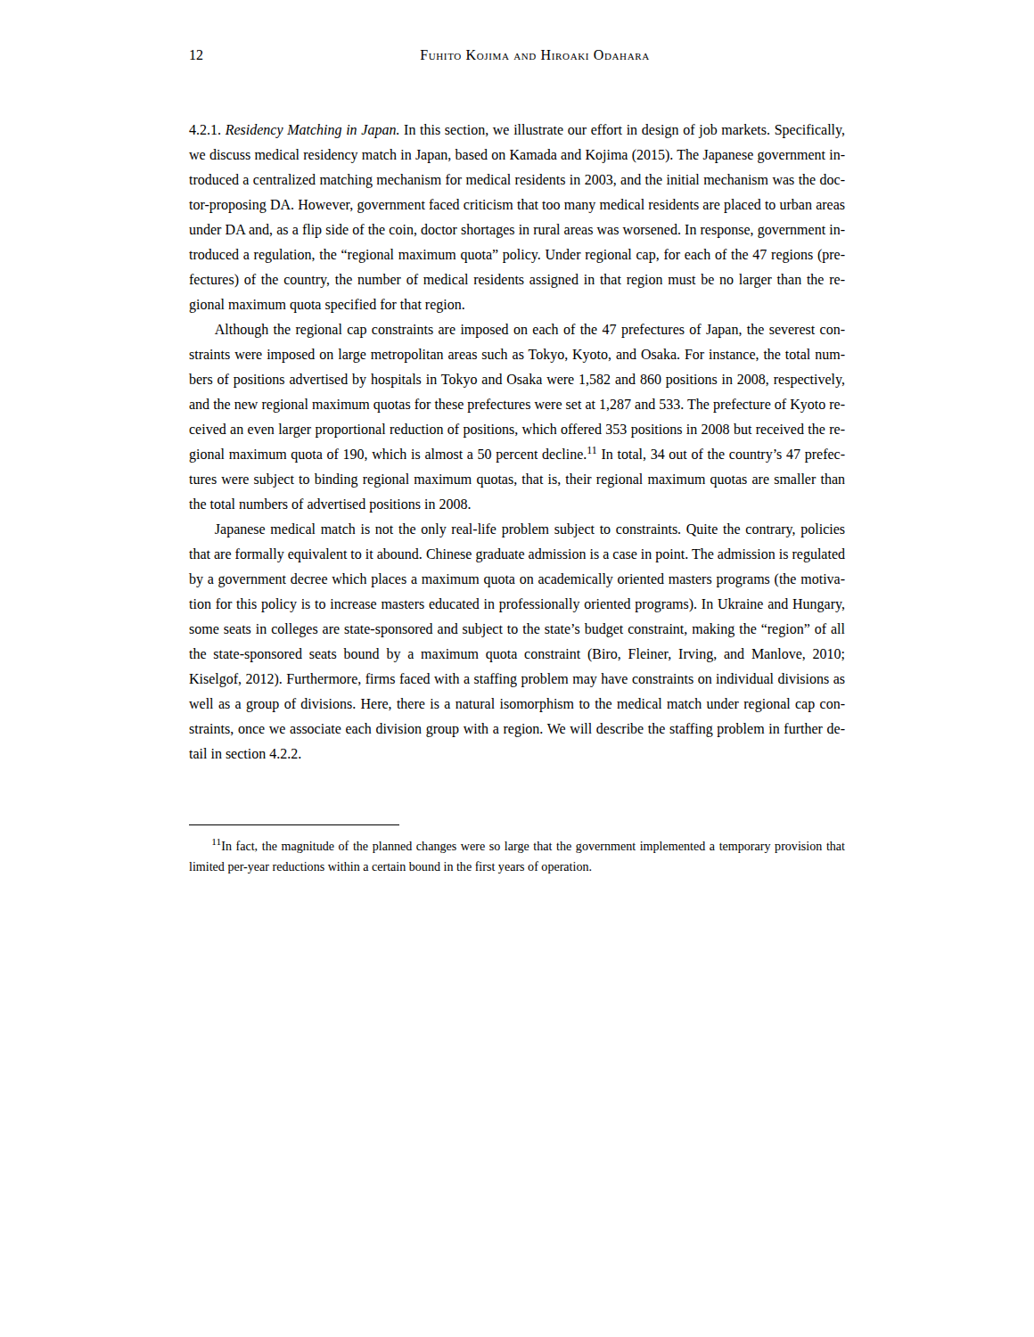12 Fuhito Kojima and Hiroaki Odahara
4.2.1. Residency Matching in Japan.
In this section, we illustrate our effort in design of job markets. Specifically, we discuss medical residency match in Japan, based on Kamada and Kojima (2015). The Japanese government introduced a centralized matching mechanism for medical residents in 2003, and the initial mechanism was the doctor-proposing DA. However, government faced criticism that too many medical residents are placed to urban areas under DA and, as a flip side of the coin, doctor shortages in rural areas was worsened. In response, government introduced a regulation, the “regional maximum quota” policy. Under regional cap, for each of the 47 regions (prefectures) of the country, the number of medical residents assigned in that region must be no larger than the regional maximum quota specified for that region.
Although the regional cap constraints are imposed on each of the 47 prefectures of Japan, the severest constraints were imposed on large metropolitan areas such as Tokyo, Kyoto, and Osaka. For instance, the total numbers of positions advertised by hospitals in Tokyo and Osaka were 1,582 and 860 positions in 2008, respectively, and the new regional maximum quotas for these prefectures were set at 1,287 and 533. The prefecture of Kyoto received an even larger proportional reduction of positions, which offered 353 positions in 2008 but received the regional maximum quota of 190, which is almost a 50 percent decline.11 In total, 34 out of the country’s 47 prefectures were subject to binding regional maximum quotas, that is, their regional maximum quotas are smaller than the total numbers of advertised positions in 2008.
Japanese medical match is not the only real-life problem subject to constraints. Quite the contrary, policies that are formally equivalent to it abound. Chinese graduate admission is a case in point. The admission is regulated by a government decree which places a maximum quota on academically oriented masters programs (the motivation for this policy is to increase masters educated in professionally oriented programs). In Ukraine and Hungary, some seats in colleges are state-sponsored and subject to the state’s budget constraint, making the “region” of all the state-sponsored seats bound by a maximum quota constraint (Biro, Fleiner, Irving, and Manlove, 2010; Kiselgof, 2012). Furthermore, firms faced with a staffing problem may have constraints on individual divisions as well as a group of divisions. Here, there is a natural isomorphism to the medical match under regional cap constraints, once we associate each division group with a region. We will describe the staffing problem in further detail in section 4.2.2.
11In fact, the magnitude of the planned changes were so large that the government implemented a temporary provision that limited per-year reductions within a certain bound in the first years of operation.